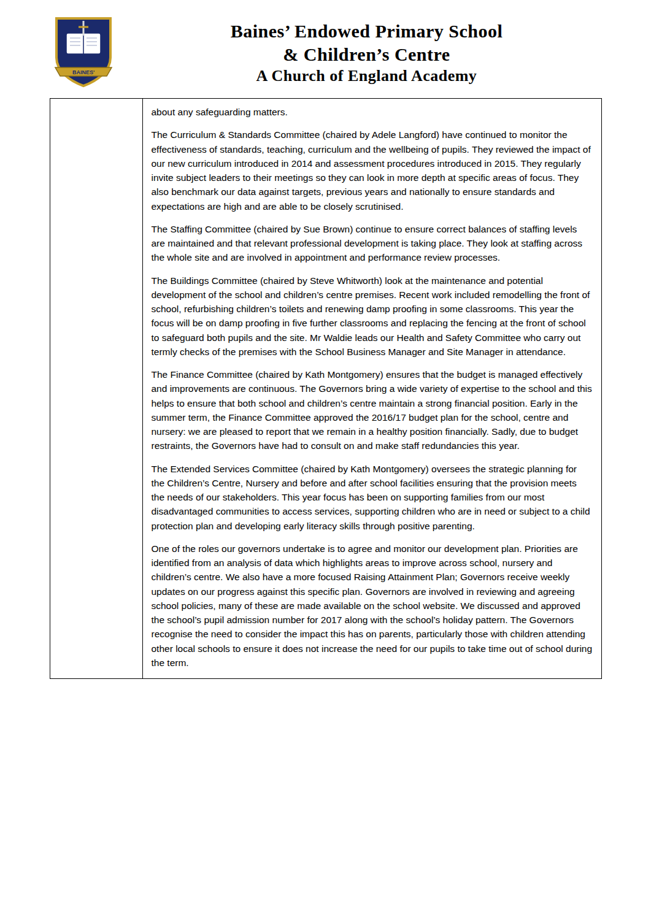BAINES'
Baines’ Endowed Primary School
& Children’s Centre
A Church of England Academy
about any safeguarding matters.
The Curriculum & Standards Committee (chaired by Adele Langford) have continued to monitor the effectiveness of standards, teaching, curriculum and the wellbeing of pupils. They reviewed the impact of our new curriculum introduced in 2014 and assessment procedures introduced in 2015. They regularly invite subject leaders to their meetings so they can look in more depth at specific areas of focus. They also benchmark our data against targets, previous years and nationally to ensure standards and expectations are high and are able to be closely scrutinised.
The Staffing Committee (chaired by Sue Brown) continue to ensure correct balances of staffing levels are maintained and that relevant professional development is taking place. They look at staffing across the whole site and are involved in appointment and performance review processes.
The Buildings Committee (chaired by Steve Whitworth) look at the maintenance and potential development of the school and children’s centre premises. Recent work included remodelling the front of school, refurbishing children’s toilets and renewing damp proofing in some classrooms. This year the focus will be on damp proofing in five further classrooms and replacing the fencing at the front of school to safeguard both pupils and the site. Mr Waldie leads our Health and Safety Committee who carry out termly checks of the premises with the School Business Manager and Site Manager in attendance.
The Finance Committee (chaired by Kath Montgomery) ensures that the budget is managed effectively and improvements are continuous. The Governors bring a wide variety of expertise to the school and this helps to ensure that both school and children’s centre maintain a strong financial position. Early in the summer term, the Finance Committee approved the 2016/17 budget plan for the school, centre and nursery: we are pleased to report that we remain in a healthy position financially. Sadly, due to budget restraints, the Governors have had to consult on and make staff redundancies this year.
The Extended Services Committee (chaired by Kath Montgomery) oversees the strategic planning for the Children’s Centre, Nursery and before and after school facilities ensuring that the provision meets the needs of our stakeholders. This year focus has been on supporting families from our most disadvantaged communities to access services, supporting children who are in need or subject to a child protection plan and developing early literacy skills through positive parenting.
One of the roles our governors undertake is to agree and monitor our development plan. Priorities are identified from an analysis of data which highlights areas to improve across school, nursery and children’s centre. We also have a more focused Raising Attainment Plan; Governors receive weekly updates on our progress against this specific plan. Governors are involved in reviewing and agreeing school policies, many of these are made available on the school website. We discussed and approved the school’s pupil admission number for 2017 along with the school’s holiday pattern. The Governors recognise the need to consider the impact this has on parents, particularly those with children attending other local schools to ensure it does not increase the need for our pupils to take time out of school during the term.